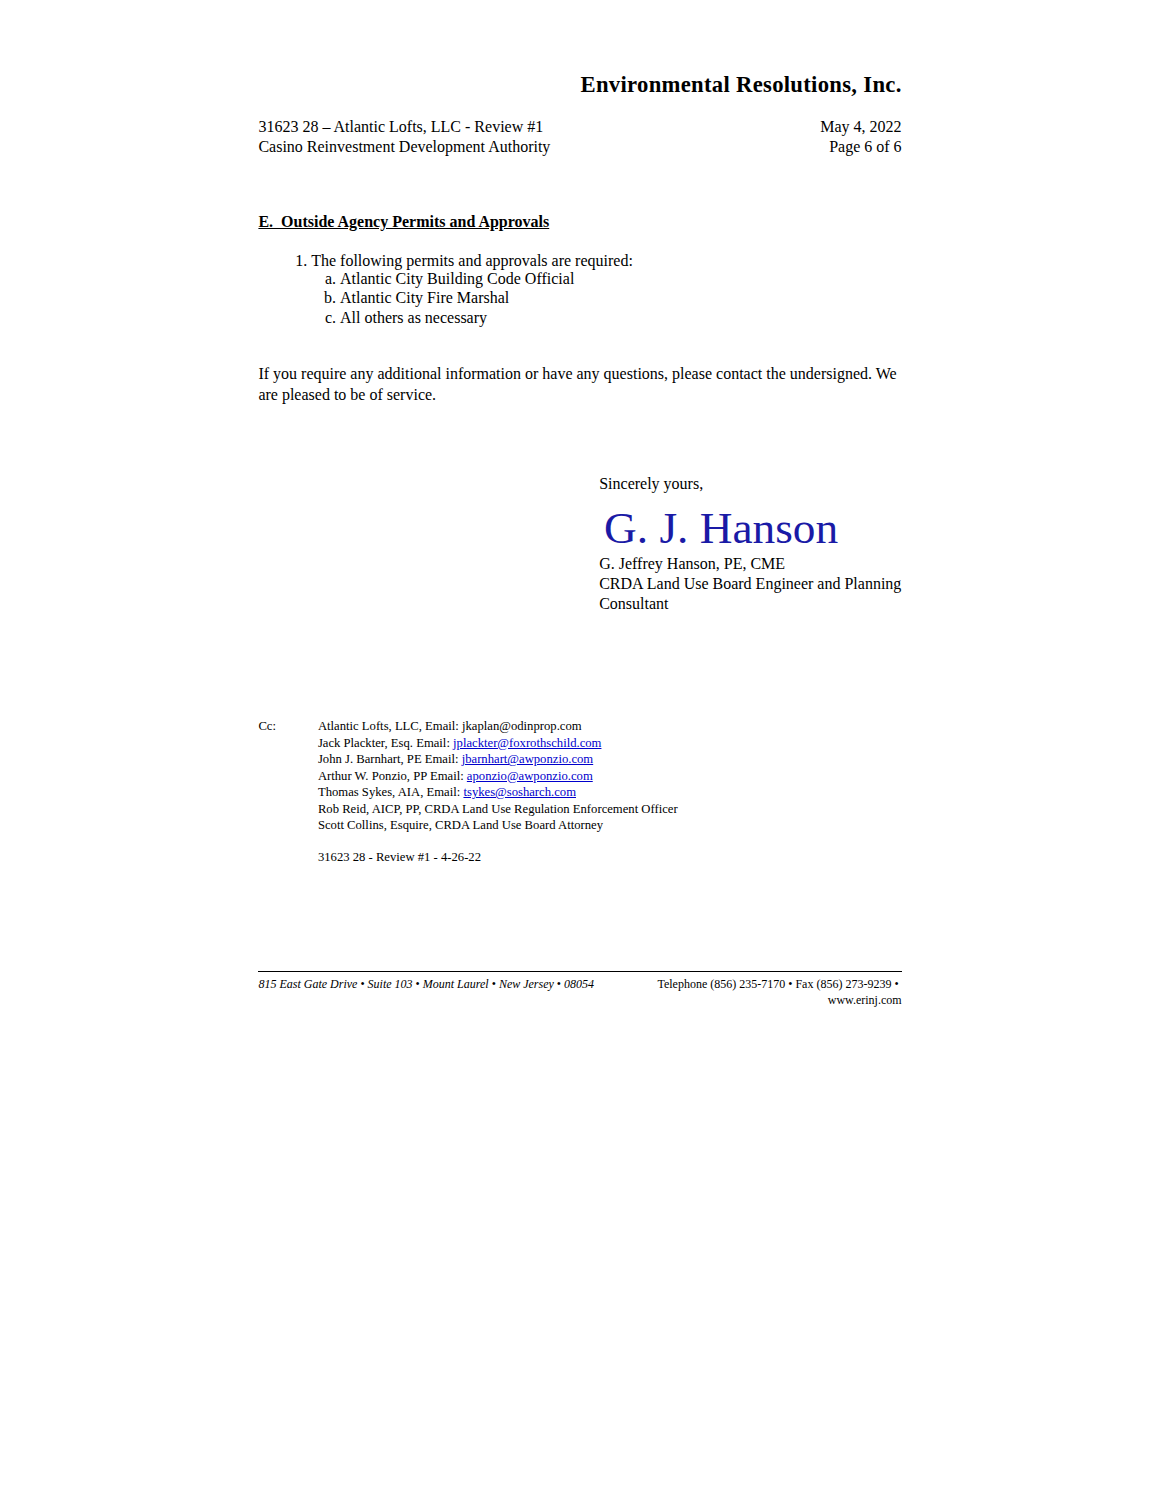Environmental Resolutions, Inc.
31623 28 – Atlantic Lofts, LLC - Review #1
Casino Reinvestment Development Authority
May 4, 2022
Page 6 of 6
E. Outside Agency Permits and Approvals
The following permits and approvals are required:
Atlantic City Building Code Official
Atlantic City Fire Marshal
All others as necessary
If you require any additional information or have any questions, please contact the undersigned. We are pleased to be of service.
Sincerely yours,
G. J. Hanson
G. Jeffrey Hanson, PE, CME
CRDA Land Use Board Engineer and Planning
Consultant
Cc:
Atlantic Lofts, LLC, Email: jkaplan@odinprop.com
Jack Plackter, Esq. Email: jplackter@foxrothschild.com
John J. Barnhart, PE Email: jbarnhart@awponzio.com
Arthur W. Ponzio, PP Email: aponzio@awponzio.com
Thomas Sykes, AIA, Email: tsykes@sosharch.com
Rob Reid, AICP, PP, CRDA Land Use Regulation Enforcement Officer
Scott Collins, Esquire, CRDA Land Use Board Attorney
31623 28 - Review #1 - 4-26-22
815 East Gate Drive • Suite 103 • Mount Laurel • New Jersey • 08054
Telephone (856) 235-7170 • Fax (856) 273-9239 • www.erinj.com